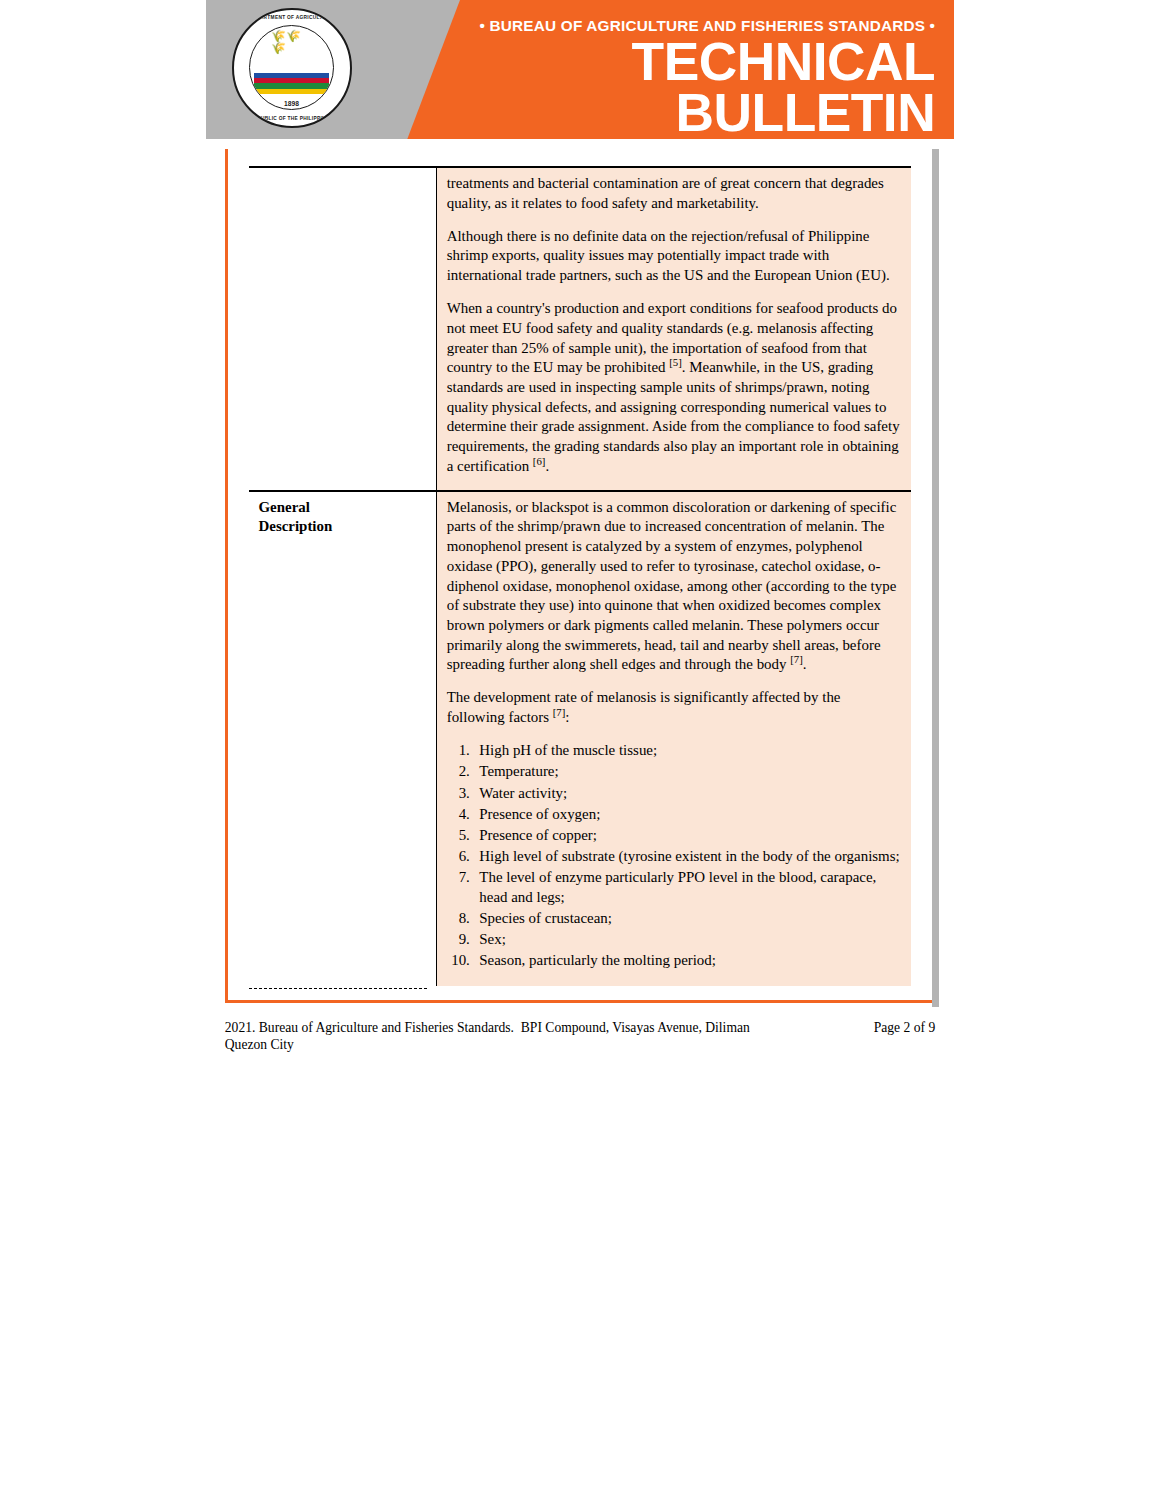• BUREAU OF AGRICULTURE AND FISHERIES STANDARDS •
TECHNICAL BULLETIN
DEPARTMENT OF AGRICULTURE
🌾🌾🌾
1898
REPUBLIC OF THE PHILIPPINES
| | treatments and bacterial contamination are of great concern that degrades quality, as it relates to food safety and marketability. Although there is no definite data on the rejection/refusal of Philippine shrimp exports, quality issues may potentially impact trade with international trade partners, such as the US and the European Union (EU). When a country's production and export conditions for seafood products do not meet EU food safety and quality standards (e.g. melanosis affecting greater than 25% of sample unit), the importation of seafood from that country to the EU may be prohibited [5] . Meanwhile, in the US, grading standards are used in inspecting sample units of shrimps/prawn, noting quality physical defects, and assigning corresponding numerical values to determine their grade assignment. Aside from the compliance to food safety requirements, the grading standards also play an important role in obtaining a certification [6] . |
| General Description | Melanosis, or blackspot is a common discoloration or darkening of specific parts of the shrimp/prawn due to increased concentration of melanin. The monophenol present is catalyzed by a system of enzymes, polyphenol oxidase (PPO), generally used to refer to tyrosinase, catechol oxidase, o-diphenol oxidase, monophenol oxidase, among other (according to the type of substrate they use) into quinone that when oxidized becomes complex brown polymers or dark pigments called melanin. These polymers occur primarily along the swimmerets, head, tail and nearby shell areas, before spreading further along shell edges and through the body [7] . The development rate of melanosis is significantly affected by the following factors [7] : High pH of the muscle tissue; Temperature; Water activity; Presence of oxygen; Presence of copper; High level of substrate (tyrosine existent in the body of the organisms; The level of enzyme particularly PPO level in the blood, carapace, head and legs; Species of crustacean; Sex; Season, particularly the molting period; |
2021. Bureau of Agriculture and Fisheries Standards. BPI Compound, Visayas Avenue, Diliman Quezon City
Page 2 of 9